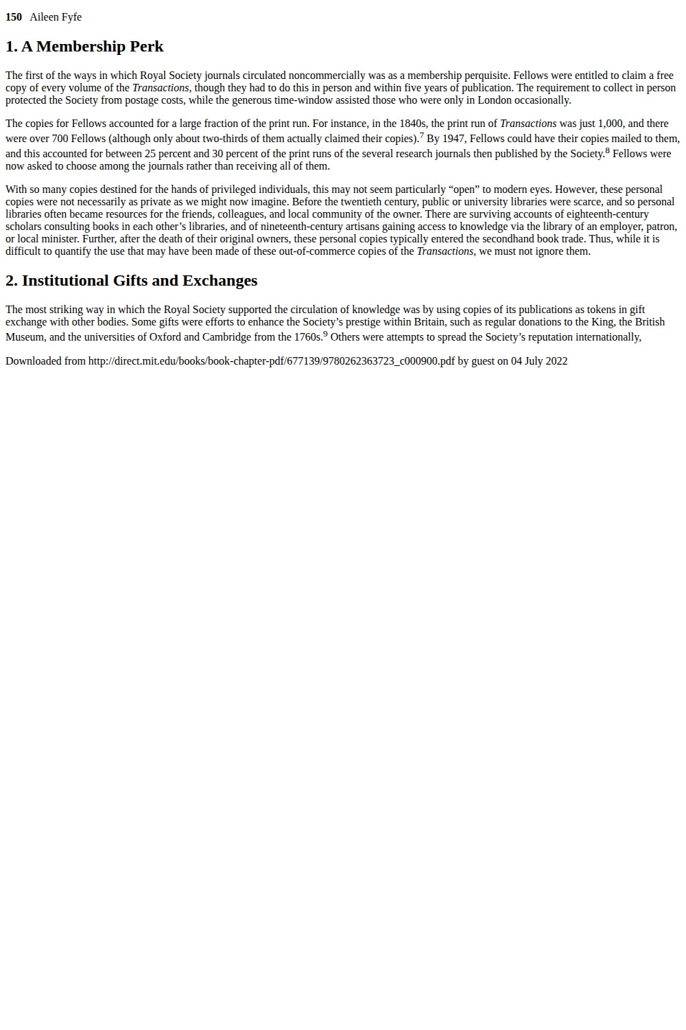150 Aileen Fyfe
1. A Membership Perk
The first of the ways in which Royal Society journals circulated noncommercially was as a membership perquisite. Fellows were entitled to claim a free copy of every volume of the Transactions, though they had to do this in person and within five years of publication. The requirement to collect in person protected the Society from postage costs, while the generous time-window assisted those who were only in London occasionally.
The copies for Fellows accounted for a large fraction of the print run. For instance, in the 1840s, the print run of Transactions was just 1,000, and there were over 700 Fellows (although only about two-thirds of them actually claimed their copies).7 By 1947, Fellows could have their copies mailed to them, and this accounted for between 25 percent and 30 percent of the print runs of the several research journals then published by the Society.8 Fellows were now asked to choose among the journals rather than receiving all of them.
With so many copies destined for the hands of privileged individuals, this may not seem particularly “open” to modern eyes. However, these personal copies were not necessarily as private as we might now imagine. Before the twentieth century, public or university libraries were scarce, and so personal libraries often became resources for the friends, colleagues, and local community of the owner. There are surviving accounts of eighteenth-century scholars consulting books in each other’s libraries, and of nineteenth-century artisans gaining access to knowledge via the library of an employer, patron, or local minister. Further, after the death of their original owners, these personal copies typically entered the secondhand book trade. Thus, while it is difficult to quantify the use that may have been made of these out-of-commerce copies of the Transactions, we must not ignore them.
2. Institutional Gifts and Exchanges
The most striking way in which the Royal Society supported the circulation of knowledge was by using copies of its publications as tokens in gift exchange with other bodies. Some gifts were efforts to enhance the Society’s prestige within Britain, such as regular donations to the King, the British Museum, and the universities of Oxford and Cambridge from the 1760s.9 Others were attempts to spread the Society’s reputation internationally,
Downloaded from http://direct.mit.edu/books/book-chapter-pdf/677139/9780262363723_c000900.pdf by guest on 04 July 2022